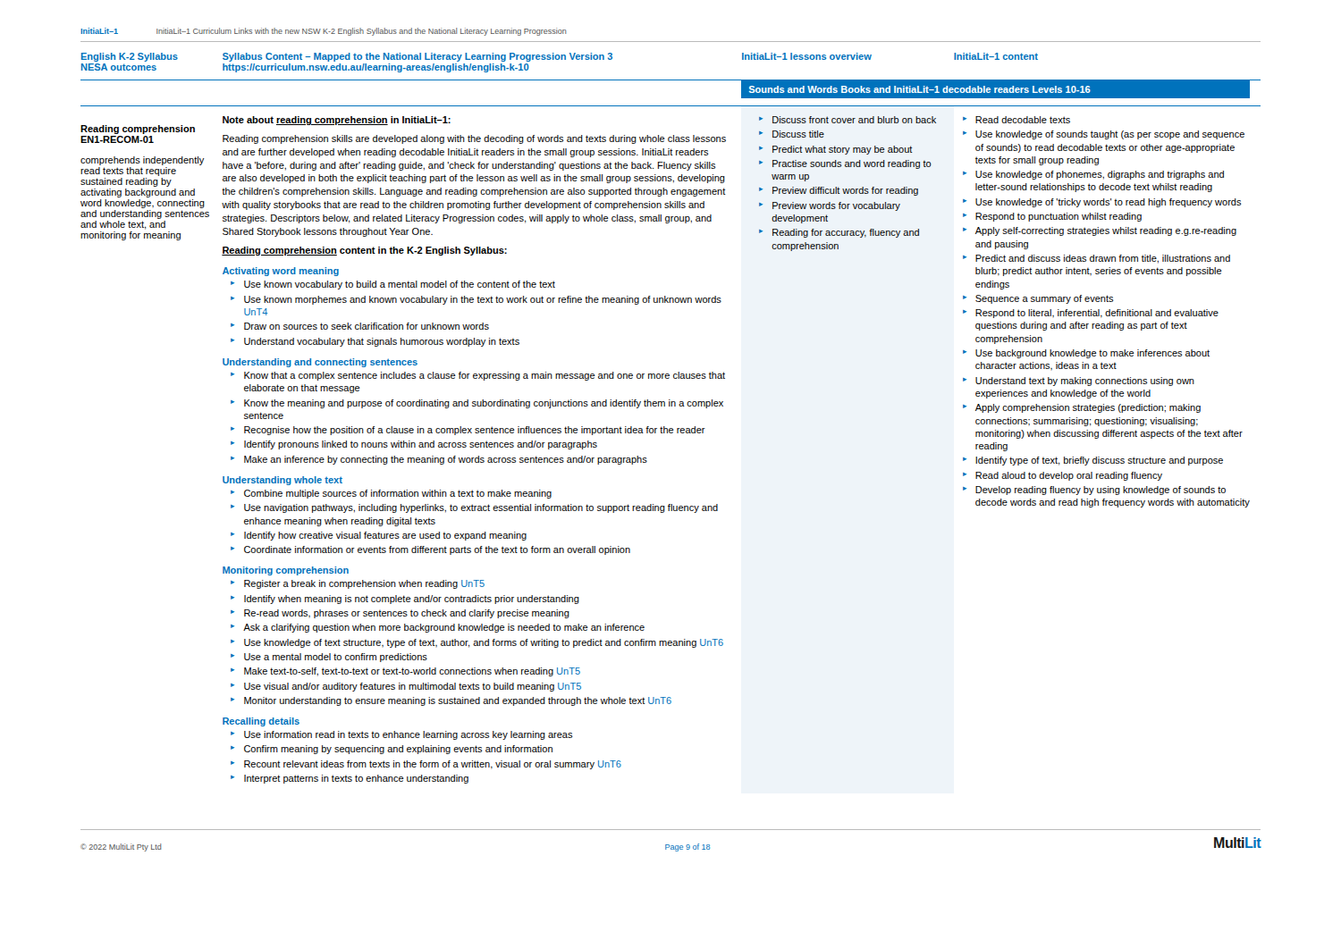InitiaLit–1 InitiaLit–1 Curriculum Links with the new NSW K-2 English Syllabus and the National Literacy Learning Progression
| English K-2 Syllabus NESA outcomes | Syllabus Content – Mapped to the National Literacy Learning Progression Version 3 https://curriculum.nsw.edu.au/learning-areas/english/english-k-10 | InitiaLit–1 lessons overview | InitiaLit–1 content |
| --- | --- | --- | --- |
| | | Sounds and Words Books and InitiaLit–1 decodable readers Levels 10-16 |
| Reading comprehension EN1-RECOM-01 comprehends independently read texts that require sustained reading by activating background and word knowledge, connecting and understanding sentences and whole text, and monitoring for meaning | Note about reading comprehension in InitiaLit–1: Reading comprehension skills are developed along with the decoding of words and texts during whole class lessons and are further developed when reading decodable InitiaLit readers in the small group sessions. InitiaLit readers have a 'before, during and after' reading guide, and 'check for understanding' questions at the back. Fluency skills are also developed in both the explicit teaching part of the lesson as well as in the small group sessions, developing the children's comprehension skills. Language and reading comprehension are also supported through engagement with quality storybooks that are read to the children promoting further development of comprehension skills and strategies. Descriptors below, and related Literacy Progression codes, will apply to whole class, small group, and Shared Storybook lessons throughout Year One. Reading comprehension content in the K-2 English Syllabus: Activating word meaning Use known vocabulary to build a mental model of the content of the text Use known morphemes and known vocabulary in the text to work out or refine the meaning of unknown words UnT4 Draw on sources to seek clarification for unknown words Understand vocabulary that signals humorous wordplay in texts Understanding and connecting sentences Know that a complex sentence includes a clause for expressing a main message and one or more clauses that elaborate on that message Know the meaning and purpose of coordinating and subordinating conjunctions and identify them in a complex sentence Recognise how the position of a clause in a complex sentence influences the important idea for the reader Identify pronouns linked to nouns within and across sentences and/or paragraphs Make an inference by connecting the meaning of words across sentences and/or paragraphs Understanding whole text Combine multiple sources of information within a text to make meaning Use navigation pathways, including hyperlinks, to extract essential information to support reading fluency and enhance meaning when reading digital texts Identify how creative visual features are used to expand meaning Coordinate information or events from different parts of the text to form an overall opinion Monitoring comprehension Register a break in comprehension when reading UnT5 Identify when meaning is not complete and/or contradicts prior understanding Re-read words, phrases or sentences to check and clarify precise meaning Ask a clarifying question when more background knowledge is needed to make an inference Use knowledge of text structure, type of text, author, and forms of writing to predict and confirm meaning UnT6 Use a mental model to confirm predictions Make text-to-self, text-to-text or text-to-world connections when reading UnT5 Use visual and/or auditory features in multimodal texts to build meaning UnT5 Monitor understanding to ensure meaning is sustained and expanded through the whole text UnT6 Recalling details Use information read in texts to enhance learning across key learning areas Confirm meaning by sequencing and explaining events and information Recount relevant ideas from texts in the form of a written, visual or oral summary UnT6 Interpret patterns in texts to enhance understanding | Discuss front cover and blurb on back Discuss title Predict what story may be about Practise sounds and word reading to warm up Preview difficult words for reading Preview words for vocabulary development Reading for accuracy, fluency and comprehension | Read decodable texts Use knowledge of sounds taught (as per scope and sequence of sounds) to read decodable texts or other age-appropriate texts for small group reading Use knowledge of phonemes, digraphs and trigraphs and letter-sound relationships to decode text whilst reading Use knowledge of 'tricky words' to read high frequency words Respond to punctuation whilst reading Apply self-correcting strategies whilst reading e.g.re-reading and pausing Predict and discuss ideas drawn from title, illustrations and blurb; predict author intent, series of events and possible endings Sequence a summary of events Respond to literal, inferential, definitional and evaluative questions during and after reading as part of text comprehension Use background knowledge to make inferences about character actions, ideas in a text Understand text by making connections using own experiences and knowledge of the world Apply comprehension strategies (prediction; making connections; summarising; questioning; visualising; monitoring) when discussing different aspects of the text after reading Identify type of text, briefly discuss structure and purpose Read aloud to develop oral reading fluency Develop reading fluency by using knowledge of sounds to decode words and read high frequency words with automaticity |
© 2022 MultiLit Pty Ltd
Page 9 of 18
MultiLit